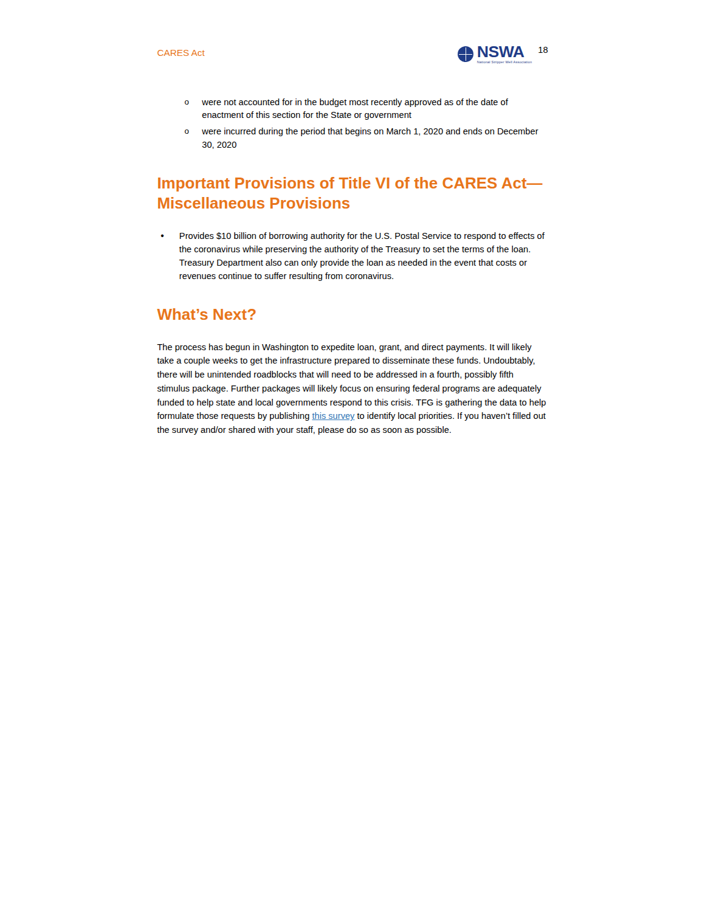CARES Act
NSWA National Stripper Well Association
18
were not accounted for in the budget most recently approved as of the date of enactment of this section for the State or government
were incurred during the period that begins on March 1, 2020 and ends on December 30, 2020
Important Provisions of Title VI of the CARES Act—
Miscellaneous Provisions
Provides $10 billion of borrowing authority for the U.S. Postal Service to respond to effects of the coronavirus while preserving the authority of the Treasury to set the terms of the loan. Treasury Department also can only provide the loan as needed in the event that costs or revenues continue to suffer resulting from coronavirus.
What’s Next?
The process has begun in Washington to expedite loan, grant, and direct payments. It will likely take a couple weeks to get the infrastructure prepared to disseminate these funds. Undoubtably, there will be unintended roadblocks that will need to be addressed in a fourth, possibly fifth stimulus package. Further packages will likely focus on ensuring federal programs are adequately funded to help state and local governments respond to this crisis. TFG is gathering the data to help formulate those requests by publishing this survey to identify local priorities. If you haven’t filled out the survey and/or shared with your staff, please do so as soon as possible.